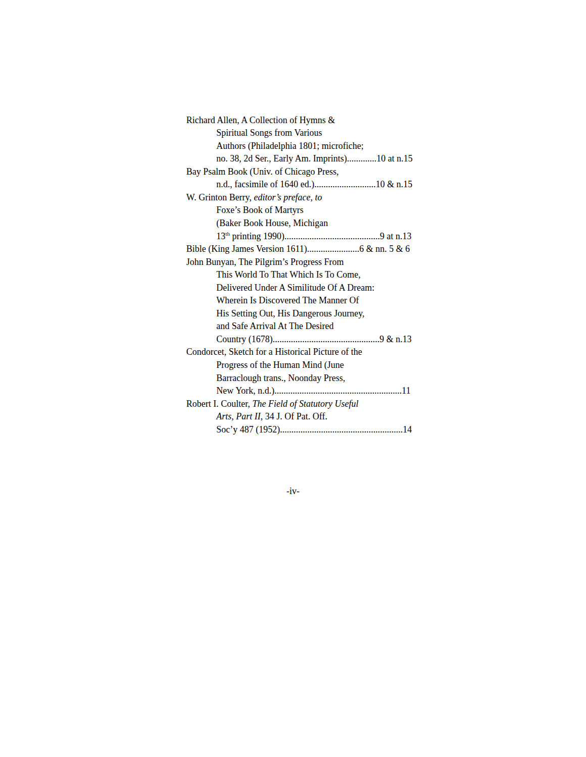Richard Allen, A Collection of Hymns & Spiritual Songs from Various Authors (Philadelphia 1801; microfiche; no. 38, 2d Ser., Early Am. Imprints).............10 at n.15
Bay Psalm Book (Univ. of Chicago Press, n.d., facsimile of 1640 ed.)...........................10 & n.15
W. Grinton Berry, editor’s preface, to Foxe’s Book of Martyrs (Baker Book House, Michigan 13th printing 1990)..........................................9 at n.13
Bible (King James Version 1611).......................6 & nn. 5 & 6
John Bunyan, The Pilgrim’s Progress From This World To That Which Is To Come, Delivered Under A Similitude Of A Dream: Wherein Is Discovered The Manner Of His Setting Out, His Dangerous Journey, and Safe Arrival At The Desired Country (1678)...............................................9 & n.13
Condorcet, Sketch for a Historical Picture of the Progress of the Human Mind (June Barraclough trans., Noonday Press, New York, n.d.)........................................................11
Robert I. Coulter, The Field of Statutory Useful Arts, Part II, 34 J. Of Pat. Off. Soc’y 487 (1952)......................................................14
-iv-